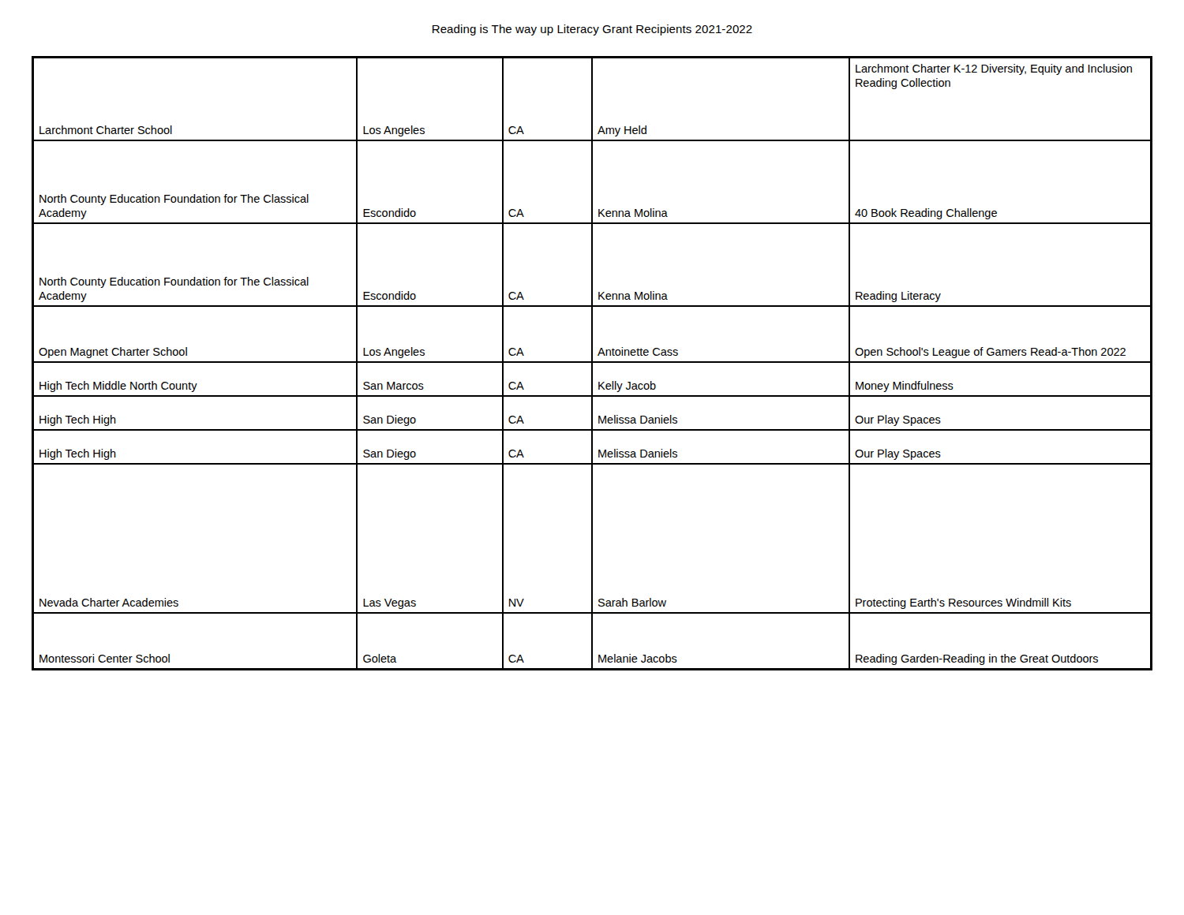Reading is The way up Literacy Grant Recipients 2021-2022
| Larchmont Charter School | Los Angeles | CA | Amy Held | Larchmont Charter K-12 Diversity, Equity and Inclusion Reading Collection |
| North County Education Foundation for The Classical Academy | Escondido | CA | Kenna Molina | 40 Book Reading Challenge |
| North County Education Foundation for The Classical Academy | Escondido | CA | Kenna Molina | Reading Literacy |
| Open Magnet Charter School | Los Angeles | CA | Antoinette Cass | Open School's League of Gamers Read-a-Thon 2022 |
| High Tech Middle North County | San Marcos | CA | Kelly Jacob | Money Mindfulness |
| High Tech High | San Diego | CA | Melissa Daniels | Our Play Spaces |
| High Tech High | San Diego | CA | Melissa Daniels | Our Play Spaces |
| Nevada Charter Academies | Las Vegas | NV | Sarah Barlow | Protecting Earth's Resources Windmill Kits |
| Montessori Center School | Goleta | CA | Melanie Jacobs | Reading Garden-Reading in the Great Outdoors |